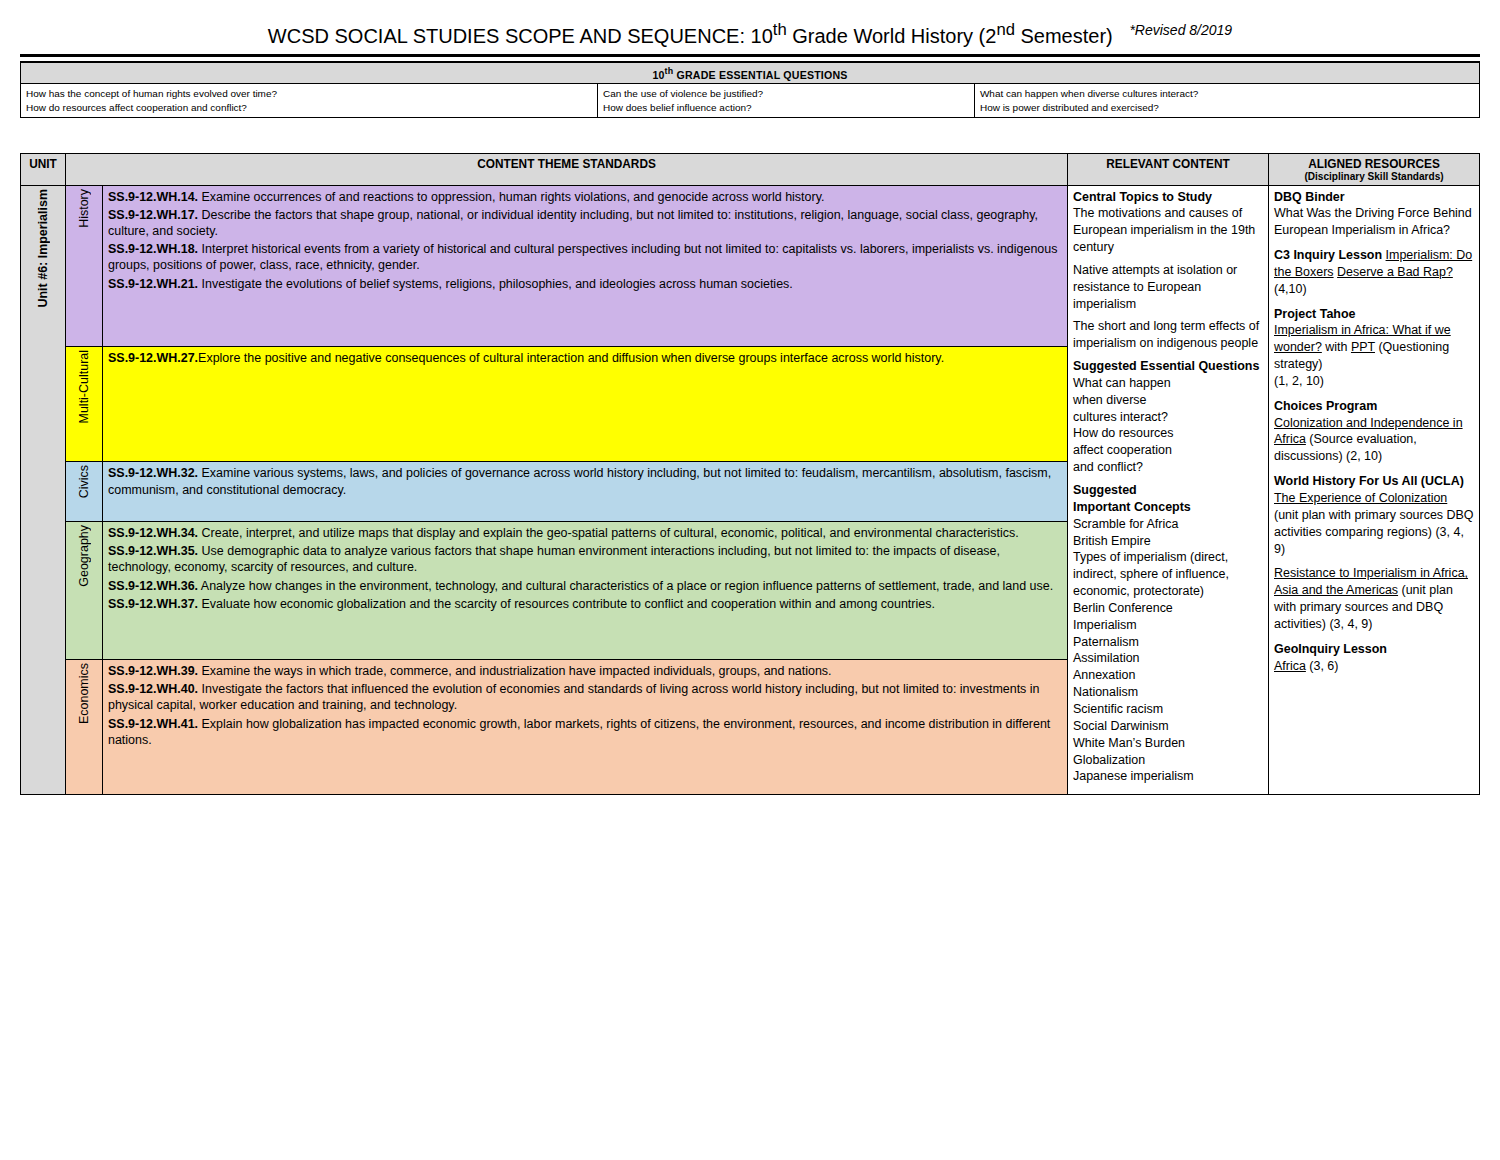WCSD SOCIAL STUDIES SCOPE AND SEQUENCE: 10th Grade World History (2nd Semester) *Revised 8/2019
| 10 th GRADE ESSENTIAL QUESTIONS |
| How has the concept of human rights evolved over time? How do resources affect cooperation and conflict? | Can the use of violence be justified? How does belief influence action? | What can happen when diverse cultures interact? How is power distributed and exercised? |
| UNIT | CONTENT THEME STANDARDS | RELEVANT CONTENT | ALIGNED RESOURCES (Disciplinary Skill Standards) |
| Unit #6: Imperialism | History | SS.9-12.WH.14. Examine occurrences of and reactions to oppression, human rights violations, and genocide across world history. SS.9-12.WH.17. Describe the factors that shape group, national, or individual identity including, but not limited to: institutions, religion, language, social class, geography, culture, and society. SS.9-12.WH.18. Interpret historical events from a variety of historical and cultural perspectives including but not limited to: capitalists vs. laborers, imperialists vs. indigenous groups, positions of power, class, race, ethnicity, gender. SS.9-12.WH.21. Investigate the evolutions of belief systems, religions, philosophies, and ideologies across human societies. | Central Topics to Study The motivations and causes of European imperialism in the 19th century Native attempts at isolation or resistance to European imperialism The short and long term effects of imperialism on indigenous people Suggested Essential Questions What can happen when diverse cultures interact? How do resources affect cooperation and conflict? Suggested Important Concepts Scramble for Africa British Empire Types of imperialism (direct, indirect, sphere of influence, economic, protectorate) Berlin Conference Imperialism Paternalism Assimilation Annexation Nationalism Scientific racism Social Darwinism White Man’s Burden Globalization Japanese imperialism | DBQ Binder What Was the Driving Force Behind European Imperialism in Africa? C3 Inquiry Lesson Imperialism: Do the Boxers Deserve a Bad Rap? (4,10) Project Tahoe Imperialism in Africa: What if we wonder? with PPT (Questioning strategy) (1, 2, 10) Choices Program Colonization and Independence in Africa (Source evaluation, discussions) (2, 10) World History For Us All (UCLA) The Experience of Colonization (unit plan with primary sources DBQ activities comparing regions) (3, 4, 9) Resistance to Imperialism in Africa, Asia and the Americas (unit plan with primary sources and DBQ activities) (3, 4, 9) GeoInquiry Lesson Africa (3, 6) |
| Multi-Cultural | SS.9-12.WH.27. Explore the positive and negative consequences of cultural interaction and diffusion when diverse groups interface across world history. |
| Civics | SS.9-12.WH.32. Examine various systems, laws, and policies of governance across world history including, but not limited to: feudalism, mercantilism, absolutism, fascism, communism, and constitutional democracy. |
| Geography | SS.9-12.WH.34. Create, interpret, and utilize maps that display and explain the geo-spatial patterns of cultural, economic, political, and environmental characteristics. SS.9-12.WH.35. Use demographic data to analyze various factors that shape human environment interactions including, but not limited to: the impacts of disease, technology, economy, scarcity of resources, and culture. SS.9-12.WH.36. Analyze how changes in the environment, technology, and cultural characteristics of a place or region influence patterns of settlement, trade, and land use. SS.9-12.WH.37. Evaluate how economic globalization and the scarcity of resources contribute to conflict and cooperation within and among countries. |
| Economics | SS.9-12.WH.39. Examine the ways in which trade, commerce, and industrialization have impacted individuals, groups, and nations. SS.9-12.WH.40. Investigate the factors that influenced the evolution of economies and standards of living across world history including, but not limited to: investments in physical capital, worker education and training, and technology. SS.9-12.WH.41. Explain how globalization has impacted economic growth, labor markets, rights of citizens, the environment, resources, and income distribution in different nations. |